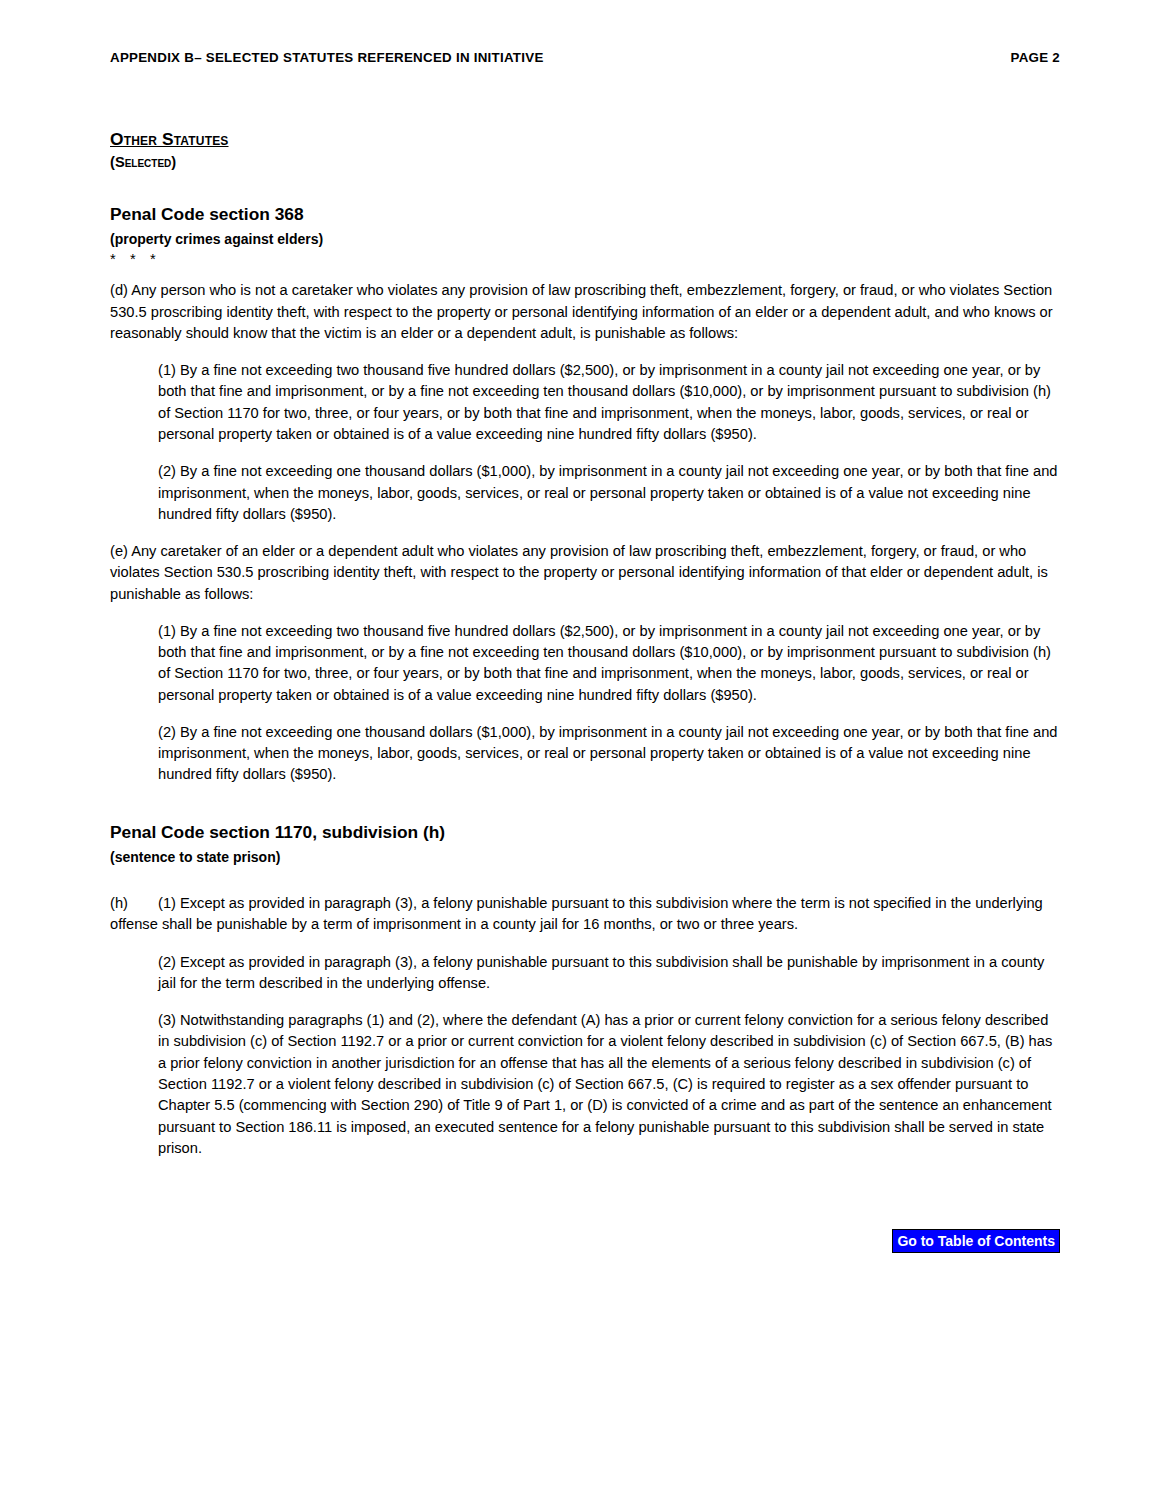Appendix B– Selected Statutes Referenced in Initiative Page 2
Other Statutes
(Selected)
Penal Code section 368
(property crimes against elders)
* * *
(d) Any person who is not a caretaker who violates any provision of law proscribing theft, embezzlement, forgery, or fraud, or who violates Section 530.5 proscribing identity theft, with respect to the property or personal identifying information of an elder or a dependent adult, and who knows or reasonably should know that the victim is an elder or a dependent adult, is punishable as follows:
(1) By a fine not exceeding two thousand five hundred dollars ($2,500), or by imprisonment in a county jail not exceeding one year, or by both that fine and imprisonment, or by a fine not exceeding ten thousand dollars ($10,000), or by imprisonment pursuant to subdivision (h) of Section 1170 for two, three, or four years, or by both that fine and imprisonment, when the moneys, labor, goods, services, or real or personal property taken or obtained is of a value exceeding nine hundred fifty dollars ($950).
(2) By a fine not exceeding one thousand dollars ($1,000), by imprisonment in a county jail not exceeding one year, or by both that fine and imprisonment, when the moneys, labor, goods, services, or real or personal property taken or obtained is of a value not exceeding nine hundred fifty dollars ($950).
(e) Any caretaker of an elder or a dependent adult who violates any provision of law proscribing theft, embezzlement, forgery, or fraud, or who violates Section 530.5 proscribing identity theft, with respect to the property or personal identifying information of that elder or dependent adult, is punishable as follows:
(1) By a fine not exceeding two thousand five hundred dollars ($2,500), or by imprisonment in a county jail not exceeding one year, or by both that fine and imprisonment, or by a fine not exceeding ten thousand dollars ($10,000), or by imprisonment pursuant to subdivision (h) of Section 1170 for two, three, or four years, or by both that fine and imprisonment, when the moneys, labor, goods, services, or real or personal property taken or obtained is of a value exceeding nine hundred fifty dollars ($950).
(2) By a fine not exceeding one thousand dollars ($1,000), by imprisonment in a county jail not exceeding one year, or by both that fine and imprisonment, when the moneys, labor, goods, services, or real or personal property taken or obtained is of a value not exceeding nine hundred fifty dollars ($950).
Penal Code section 1170, subdivision (h)
(sentence to state prison)
(h)(1) Except as provided in paragraph (3), a felony punishable pursuant to this subdivision where the term is not specified in the underlying offense shall be punishable by a term of imprisonment in a county jail for 16 months, or two or three years.
(2) Except as provided in paragraph (3), a felony punishable pursuant to this subdivision shall be punishable by imprisonment in a county jail for the term described in the underlying offense.
(3) Notwithstanding paragraphs (1) and (2), where the defendant (A) has a prior or current felony conviction for a serious felony described in subdivision (c) of Section 1192.7 or a prior or current conviction for a violent felony described in subdivision (c) of Section 667.5, (B) has a prior felony conviction in another jurisdiction for an offense that has all the elements of a serious felony described in subdivision (c) of Section 1192.7 or a violent felony described in subdivision (c) of Section 667.5, (C) is required to register as a sex offender pursuant to Chapter 5.5 (commencing with Section 290) of Title 9 of Part 1, or (D) is convicted of a crime and as part of the sentence an enhancement pursuant to Section 186.11 is imposed, an executed sentence for a felony punishable pursuant to this subdivision shall be served in state prison.
Go to Table of Contents